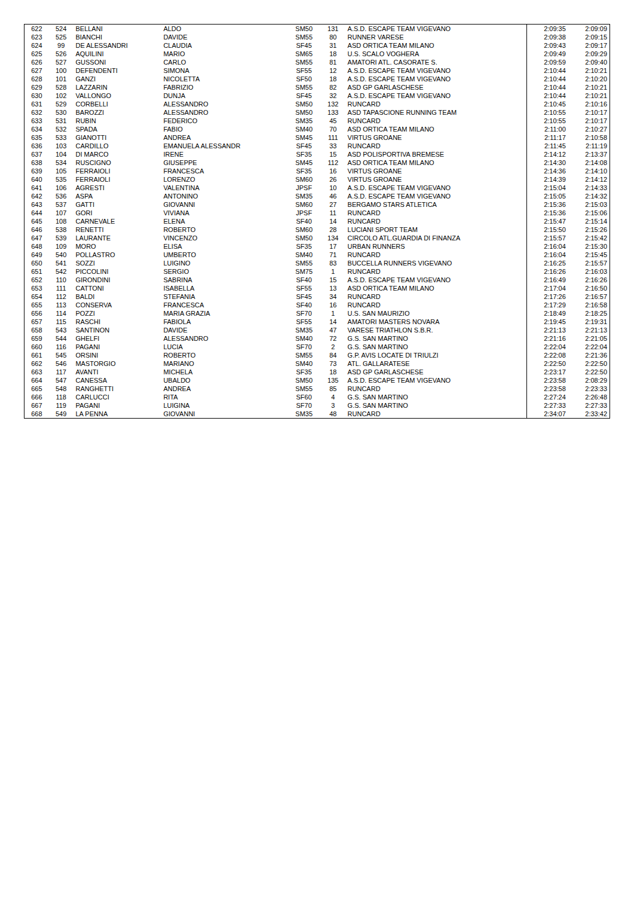| 622 | 524 | BELLANI | ALDO | SM50 | 131 | A.S.D. ESCAPE TEAM VIGEVANO | 2:09:35 | 2:09:09 |
| 623 | 525 | BIANCHI | DAVIDE | SM55 | 80 | RUNNER VARESE | 2:09:38 | 2:09:15 |
| 624 | 99 | DE ALESSANDRI | CLAUDIA | SF45 | 31 | ASD ORTICA TEAM MILANO | 2:09:43 | 2:09:17 |
| 625 | 526 | AQUILINI | MARIO | SM65 | 18 | U.S. SCALO VOGHERA | 2:09:49 | 2:09:29 |
| 626 | 527 | GUSSONI | CARLO | SM55 | 81 | AMATORI ATL. CASORATE S. | 2:09:59 | 2:09:40 |
| 627 | 100 | DEFENDENTI | SIMONA | SF55 | 12 | A.S.D. ESCAPE TEAM VIGEVANO | 2:10:44 | 2:10:21 |
| 628 | 101 | GANZI | NICOLETTA | SF50 | 18 | A.S.D. ESCAPE TEAM VIGEVANO | 2:10:44 | 2:10:20 |
| 629 | 528 | LAZZARIN | FABRIZIO | SM55 | 82 | ASD GP GARLASCHESE | 2:10:44 | 2:10:21 |
| 630 | 102 | VALLONGO | DUNJA | SF45 | 32 | A.S.D. ESCAPE TEAM VIGEVANO | 2:10:44 | 2:10:21 |
| 631 | 529 | CORBELLI | ALESSANDRO | SM50 | 132 | RUNCARD | 2:10:45 | 2:10:16 |
| 632 | 530 | BAROZZI | ALESSANDRO | SM50 | 133 | ASD TAPASCIONE RUNNING TEAM | 2:10:55 | 2:10:17 |
| 633 | 531 | RUBIN | FEDERICO | SM35 | 45 | RUNCARD | 2:10:55 | 2:10:17 |
| 634 | 532 | SPADA | FABIO | SM40 | 70 | ASD ORTICA TEAM MILANO | 2:11:00 | 2:10:27 |
| 635 | 533 | GIANOTTI | ANDREA | SM45 | 111 | VIRTUS GROANE | 2:11:17 | 2:10:58 |
| 636 | 103 | CARDILLO | EMANUELA ALESSANDR | SF45 | 33 | RUNCARD | 2:11:45 | 2:11:19 |
| 637 | 104 | DI MARCO | IRENE | SF35 | 15 | ASD POLISPORTIVA BREMESE | 2:14:12 | 2:13:37 |
| 638 | 534 | RUSCIGNO | GIUSEPPE | SM45 | 112 | ASD ORTICA TEAM MILANO | 2:14:30 | 2:14:08 |
| 639 | 105 | FERRAIOLI | FRANCESCA | SF35 | 16 | VIRTUS GROANE | 2:14:36 | 2:14:10 |
| 640 | 535 | FERRAIOLI | LORENZO | SM60 | 26 | VIRTUS GROANE | 2:14:39 | 2:14:12 |
| 641 | 106 | AGRESTI | VALENTINA | JPSF | 10 | A.S.D. ESCAPE TEAM VIGEVANO | 2:15:04 | 2:14:33 |
| 642 | 536 | ASPA | ANTONINO | SM35 | 46 | A.S.D. ESCAPE TEAM VIGEVANO | 2:15:05 | 2:14:32 |
| 643 | 537 | GATTI | GIOVANNI | SM60 | 27 | BERGAMO STARS ATLETICA | 2:15:36 | 2:15:03 |
| 644 | 107 | GORI | VIVIANA | JPSF | 11 | RUNCARD | 2:15:36 | 2:15:06 |
| 645 | 108 | CARNEVALE | ELENA | SF40 | 14 | RUNCARD | 2:15:47 | 2:15:14 |
| 646 | 538 | RENETTI | ROBERTO | SM60 | 28 | LUCIANI SPORT TEAM | 2:15:50 | 2:15:26 |
| 647 | 539 | LAURANTE | VINCENZO | SM50 | 134 | CIRCOLO ATL.GUARDIA DI FINANZA | 2:15:57 | 2:15:42 |
| 648 | 109 | MORO | ELISA | SF35 | 17 | URBAN RUNNERS | 2:16:04 | 2:15:30 |
| 649 | 540 | POLLASTRO | UMBERTO | SM40 | 71 | RUNCARD | 2:16:04 | 2:15:45 |
| 650 | 541 | SOZZI | LUIGINO | SM55 | 83 | BUCCELLA RUNNERS VIGEVANO | 2:16:25 | 2:15:57 |
| 651 | 542 | PICCOLINI | SERGIO | SM75 | 1 | RUNCARD | 2:16:26 | 2:16:03 |
| 652 | 110 | GIRONDINI | SABRINA | SF40 | 15 | A.S.D. ESCAPE TEAM VIGEVANO | 2:16:49 | 2:16:26 |
| 653 | 111 | CATTONI | ISABELLA | SF55 | 13 | ASD ORTICA TEAM MILANO | 2:17:04 | 2:16:50 |
| 654 | 112 | BALDI | STEFANIA | SF45 | 34 | RUNCARD | 2:17:26 | 2:16:57 |
| 655 | 113 | CONSERVA | FRANCESCA | SF40 | 16 | RUNCARD | 2:17:29 | 2:16:58 |
| 656 | 114 | POZZI | MARIA GRAZIA | SF70 | 1 | U.S. SAN MAURIZIO | 2:18:49 | 2:18:25 |
| 657 | 115 | RASCHI | FABIOLA | SF55 | 14 | AMATORI MASTERS NOVARA | 2:19:45 | 2:19:31 |
| 658 | 543 | SANTINON | DAVIDE | SM35 | 47 | VARESE TRIATHLON S.B.R. | 2:21:13 | 2:21:13 |
| 659 | 544 | GHELFI | ALESSANDRO | SM40 | 72 | G.S. SAN MARTINO | 2:21:16 | 2:21:05 |
| 660 | 116 | PAGANI | LUCIA | SF70 | 2 | G.S. SAN MARTINO | 2:22:04 | 2:22:04 |
| 661 | 545 | ORSINI | ROBERTO | SM55 | 84 | G.P. AVIS LOCATE DI TRIULZI | 2:22:08 | 2:21:36 |
| 662 | 546 | MASTORGIO | MARIANO | SM40 | 73 | ATL. GALLARATESE | 2:22:50 | 2:22:50 |
| 663 | 117 | AVANTI | MICHELA | SF35 | 18 | ASD GP GARLASCHESE | 2:23:17 | 2:22:50 |
| 664 | 547 | CANESSA | UBALDO | SM50 | 135 | A.S.D. ESCAPE TEAM VIGEVANO | 2:23:58 | 2:08:29 |
| 665 | 548 | RANGHETTI | ANDREA | SM55 | 85 | RUNCARD | 2:23:58 | 2:23:33 |
| 666 | 118 | CARLUCCI | RITA | SF60 | 4 | G.S. SAN MARTINO | 2:27:24 | 2:26:48 |
| 667 | 119 | PAGANI | LUIGINA | SF70 | 3 | G.S. SAN MARTINO | 2:27:33 | 2:27:33 |
| 668 | 549 | LA PENNA | GIOVANNI | SM35 | 48 | RUNCARD | 2:34:07 | 2:33:42 |